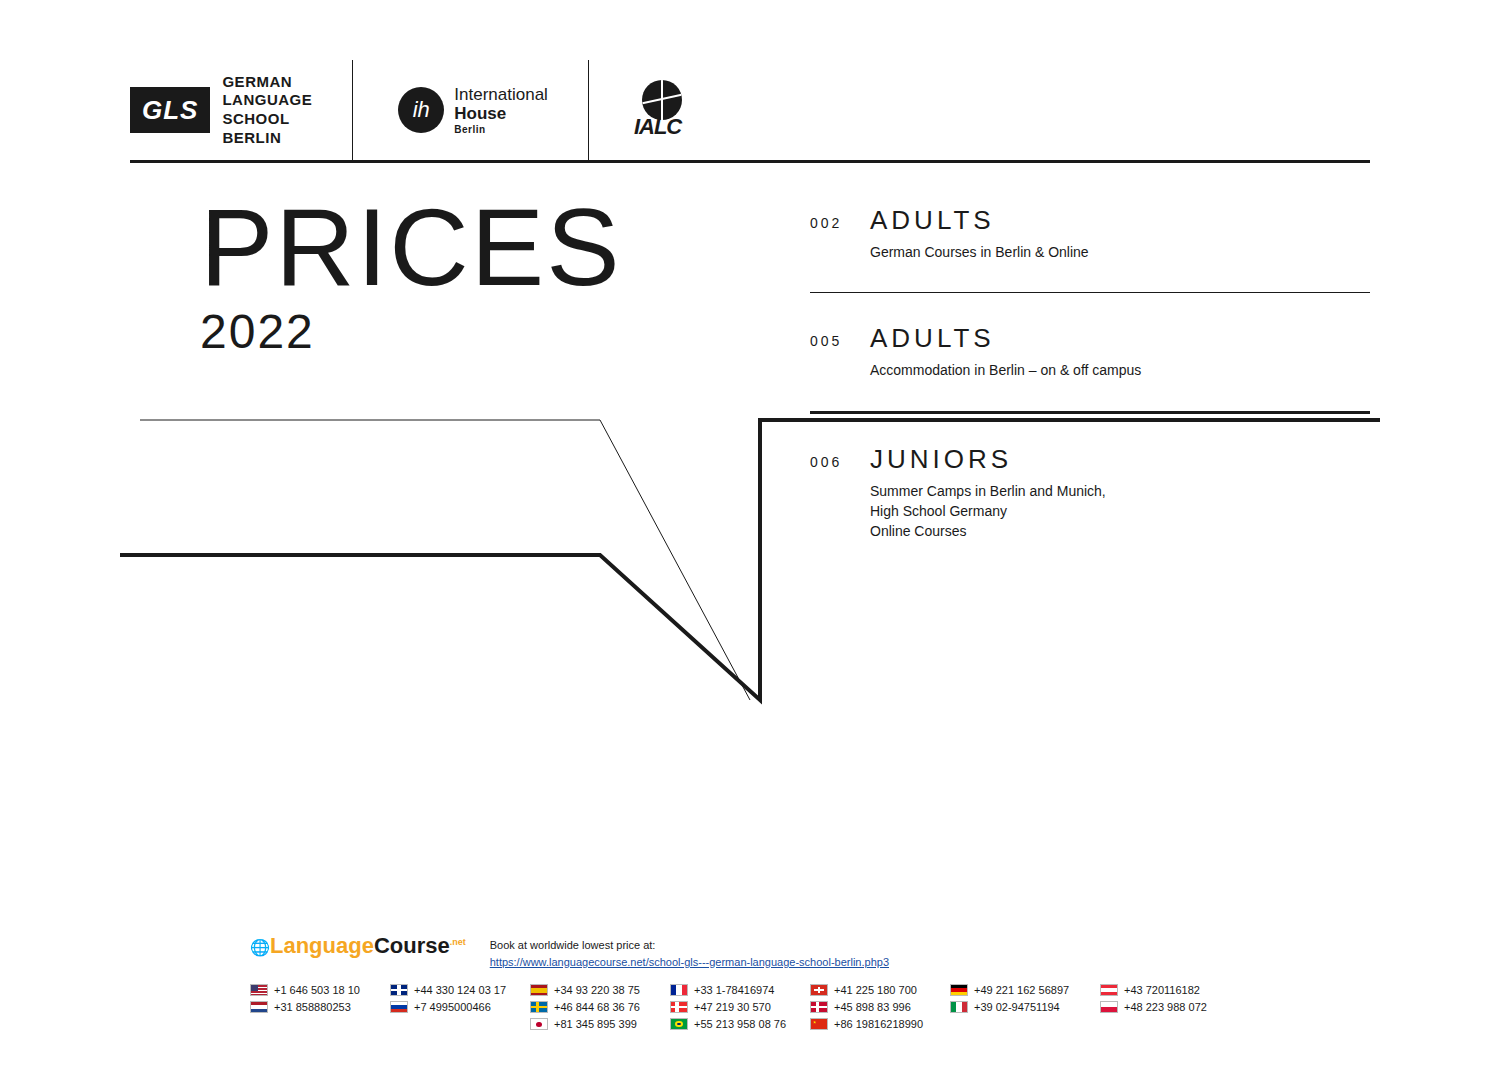GLS
GERMAN
LANGUAGE
SCHOOL
BERLIN
ih
International
House
Berlin
IALC
PRICES
2022
002
ADULTS
German Courses in Berlin & Online
005
ADULTS
Accommodation in Berlin – on & off campus
006
JUNIORS
Summer Camps in Berlin and Munich,
High School Germany
Online Courses
🌐Language Course.net
Book at worldwide lowest price at:
https://www.languagecourse.net/school-gls---german-language-school-berlin.php3
+1 646 503 18 10
+44 330 124 03 17
+34 93 220 38 75
+33 1-78416974
+41 225 180 700
+49 221 162 56897
+43 720116182
+31 858880253
+7 4995000466
+46 844 68 36 76
+47 219 30 570
+45 898 83 996
+39 02-94751194
+48 223 988 072
+81 345 895 399
+55 213 958 08 76
+86 19816218990